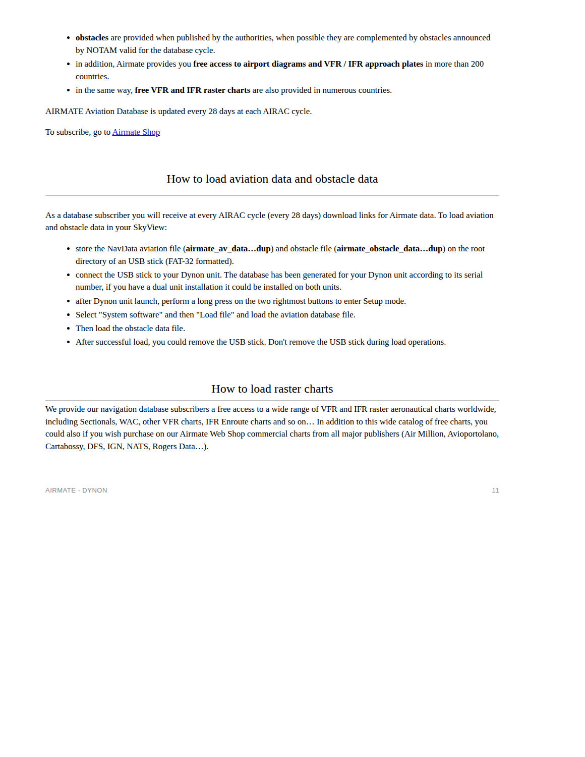obstacles are provided when published by the authorities, when possible they are complemented by obstacles announced by NOTAM valid for the database cycle.
in addition, Airmate provides you free access to airport diagrams and VFR / IFR approach plates in more than 200 countries.
in the same way, free VFR and IFR raster charts are also provided in numerous countries.
AIRMATE Aviation Database is updated every 28 days at each AIRAC cycle.
To subscribe, go to Airmate Shop
How to load aviation data and obstacle data
As a database subscriber you will receive at every AIRAC cycle (every 28 days) download links for Airmate data. To load aviation and obstacle data in your SkyView:
store the NavData aviation file (airmate_av_data…dup) and obstacle file (airmate_obstacle_data…dup) on the root directory of an USB stick (FAT-32 formatted).
connect the USB stick to your Dynon unit. The database has been generated for your Dynon unit according to its serial number, if you have a dual unit installation it could be installed on both units.
after Dynon unit launch, perform a long press on the two rightmost buttons to enter Setup mode.
Select "System software" and then "Load file" and load the aviation database file.
Then load the obstacle data file.
After successful load, you could remove the USB stick. Don't remove the USB stick during load operations.
How to load raster charts
We provide our navigation database subscribers a free access to a wide range of VFR and IFR raster aeronautical charts worldwide, including Sectionals, WAC, other VFR charts, IFR Enroute charts and so on… In addition to this wide catalog of free charts, you could also if you wish purchase on our Airmate Web Shop commercial charts from all major publishers (Air Million, Avioportolano, Cartabossy, DFS, IGN, NATS, Rogers Data…).
AIRMATE - DYNON 11